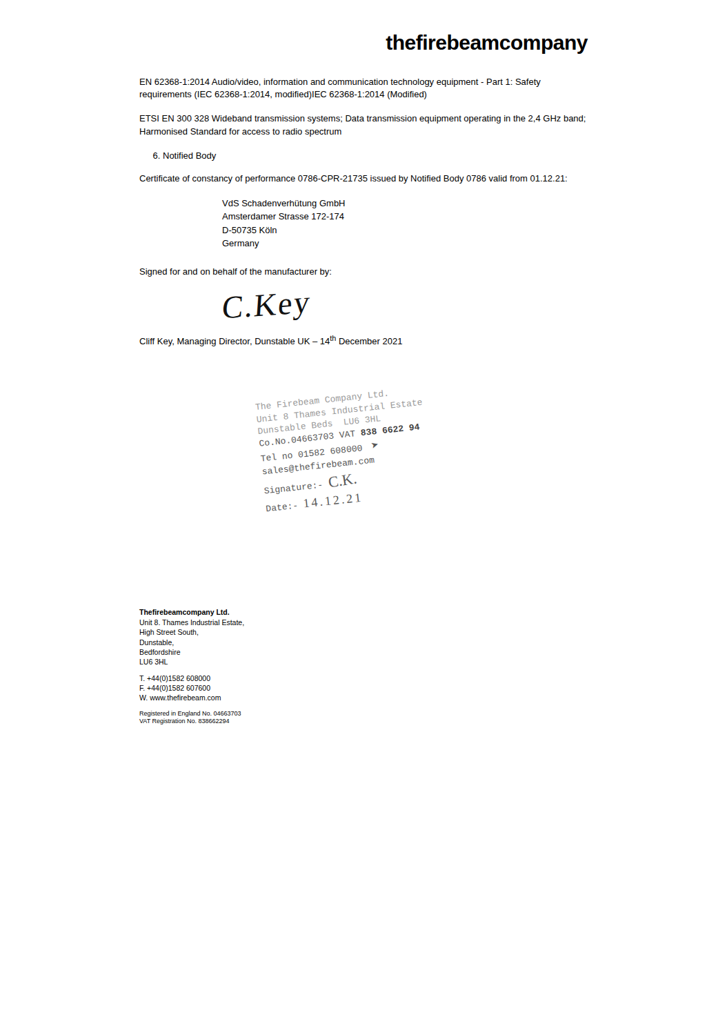thefirebeamcompany
EN 62368-1:2014 Audio/video, information and communication technology equipment - Part 1: Safety requirements (IEC 62368-1:2014, modified)IEC 62368-1:2014 (Modified)
ETSI EN 300 328 Wideband transmission systems; Data transmission equipment operating in the 2,4 GHz band; Harmonised Standard for access to radio spectrum
Notified Body
Certificate of constancy of performance 0786-CPR-21735 issued by Notified Body 0786 valid from 01.12.21:
VdS Schadenverhütung GmbH
Amsterdamer Strasse 172-174
D-50735 Köln
Germany
Signed for and on behalf of the manufacturer by:
C.Key
Cliff Key, Managing Director, Dunstable UK – 14th December 2021
The Firebeam Company Ltd.
Unit 8 Thames Industrial Estate
Dunstable Beds LU6 3HL
Co.No.04663703 VAT 838 6622 94
Tel no 01582 608000 ➤
sales@thefirebeam.com
Signature:- C.K.
Date:- 14.12.21
Thefirebeamcompany Ltd.
Unit 8. Thames Industrial Estate,
High Street South,
Dunstable,
Bedfordshire
LU6 3HL
T. +44(0)1582 608000
F. +44(0)1582 607600
W. www.thefirebeam.com
Registered in England No. 04663703
VAT Registration No. 838662294